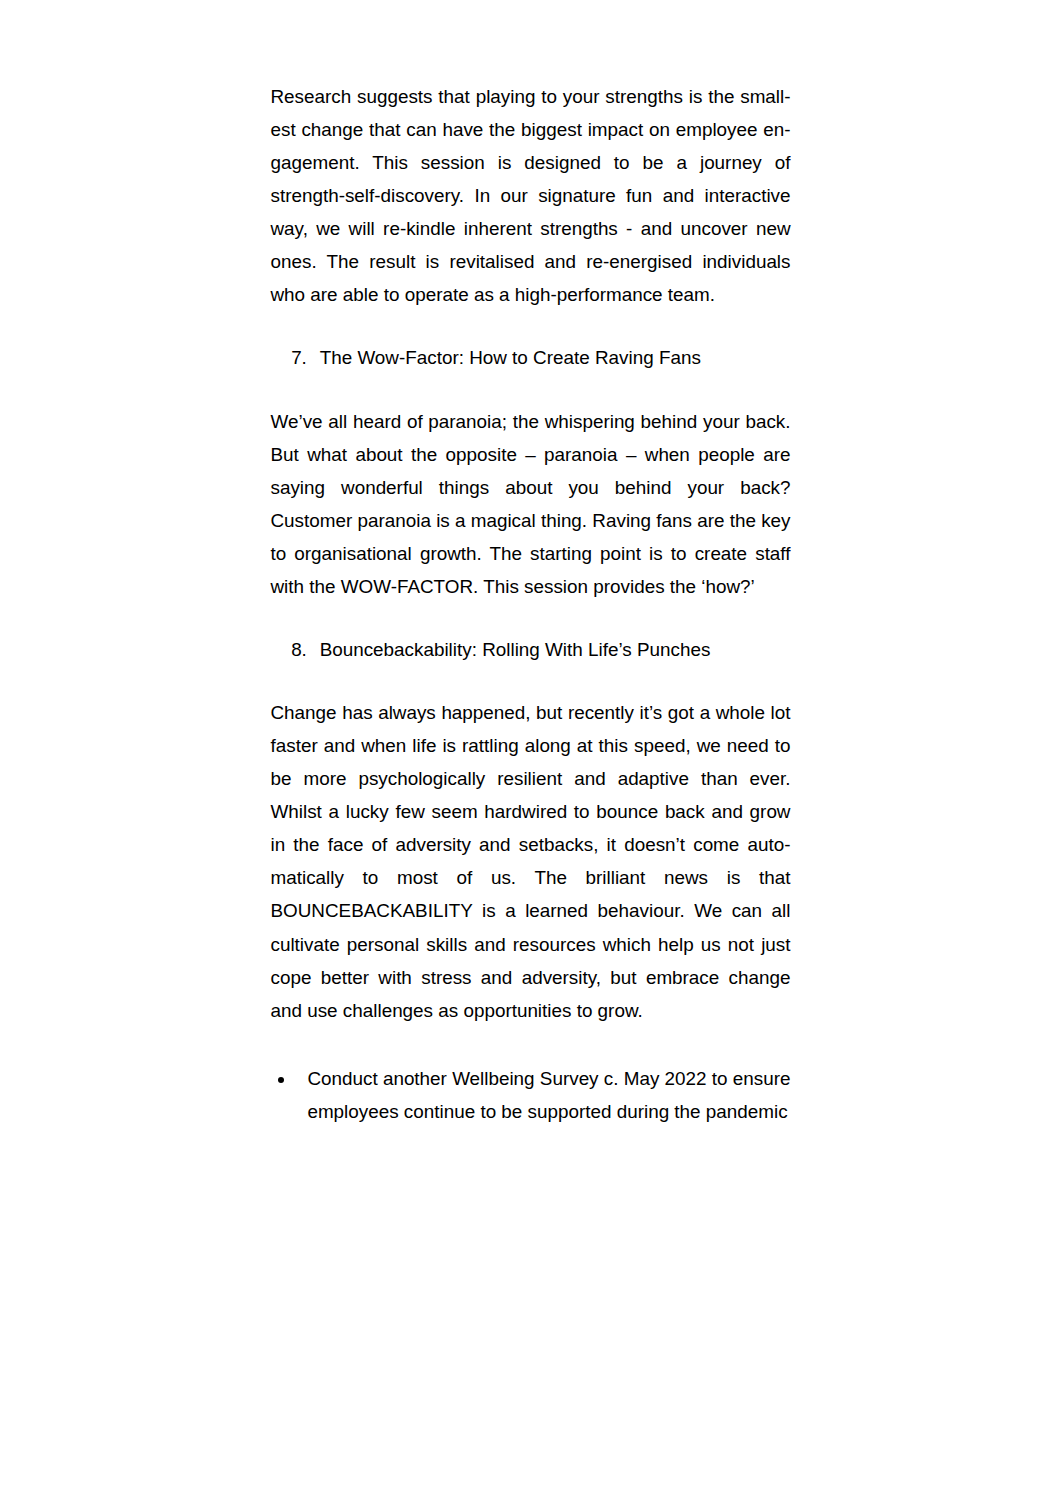Research suggests that playing to your strengths is the smallest change that can have the biggest impact on employee engagement. This session is designed to be a journey of strength-self-discovery. In our signature fun and interactive way, we will re-kindle inherent strengths - and uncover new ones. The result is revitalised and re-energised individuals who are able to operate as a high-performance team.
The Wow-Factor: How to Create Raving Fans
We’ve all heard of paranoia; the whispering behind your back. But what about the opposite – paranoia – when people are saying wonderful things about you behind your back? Customer paranoia is a magical thing. Raving fans are the key to organisational growth. The starting point is to create staff with the WOW-FACTOR. This session provides the ‘how?’
Bouncebackability: Rolling With Life’s Punches
Change has always happened, but recently it’s got a whole lot faster and when life is rattling along at this speed, we need to be more psychologically resilient and adaptive than ever. Whilst a lucky few seem hardwired to bounce back and grow in the face of adversity and setbacks, it doesn’t come automatically to most of us. The brilliant news is that BOUNCEBACKABILITY is a learned behaviour. We can all cultivate personal skills and resources which help us not just cope better with stress and adversity, but embrace change and use challenges as opportunities to grow.
Conduct another Wellbeing Survey c. May 2022 to ensure employees continue to be supported during the pandemic